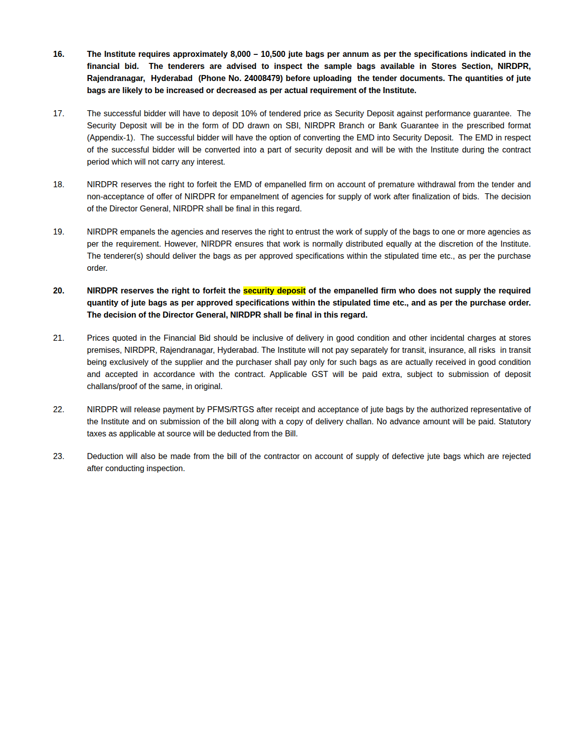16. The Institute requires approximately 8,000 – 10,500 jute bags per annum as per the specifications indicated in the financial bid. The tenderers are advised to inspect the sample bags available in Stores Section, NIRDPR, Rajendranagar, Hyderabad (Phone No. 24008479) before uploading the tender documents. The quantities of jute bags are likely to be increased or decreased as per actual requirement of the Institute.
17. The successful bidder will have to deposit 10% of tendered price as Security Deposit against performance guarantee. The Security Deposit will be in the form of DD drawn on SBI, NIRDPR Branch or Bank Guarantee in the prescribed format (Appendix-1). The successful bidder will have the option of converting the EMD into Security Deposit. The EMD in respect of the successful bidder will be converted into a part of security deposit and will be with the Institute during the contract period which will not carry any interest.
18. NIRDPR reserves the right to forfeit the EMD of empanelled firm on account of premature withdrawal from the tender and non-acceptance of offer of NIRDPR for empanelment of agencies for supply of work after finalization of bids. The decision of the Director General, NIRDPR shall be final in this regard.
19. NIRDPR empanels the agencies and reserves the right to entrust the work of supply of the bags to one or more agencies as per the requirement. However, NIRDPR ensures that work is normally distributed equally at the discretion of the Institute. The tenderer(s) should deliver the bags as per approved specifications within the stipulated time etc., as per the purchase order.
20. NIRDPR reserves the right to forfeit the security deposit of the empanelled firm who does not supply the required quantity of jute bags as per approved specifications within the stipulated time etc., and as per the purchase order. The decision of the Director General, NIRDPR shall be final in this regard.
21. Prices quoted in the Financial Bid should be inclusive of delivery in good condition and other incidental charges at stores premises, NIRDPR, Rajendranagar, Hyderabad. The Institute will not pay separately for transit, insurance, all risks in transit being exclusively of the supplier and the purchaser shall pay only for such bags as are actually received in good condition and accepted in accordance with the contract. Applicable GST will be paid extra, subject to submission of deposit challans/proof of the same, in original.
22. NIRDPR will release payment by PFMS/RTGS after receipt and acceptance of jute bags by the authorized representative of the Institute and on submission of the bill along with a copy of delivery challan. No advance amount will be paid. Statutory taxes as applicable at source will be deducted from the Bill.
23. Deduction will also be made from the bill of the contractor on account of supply of defective jute bags which are rejected after conducting inspection.